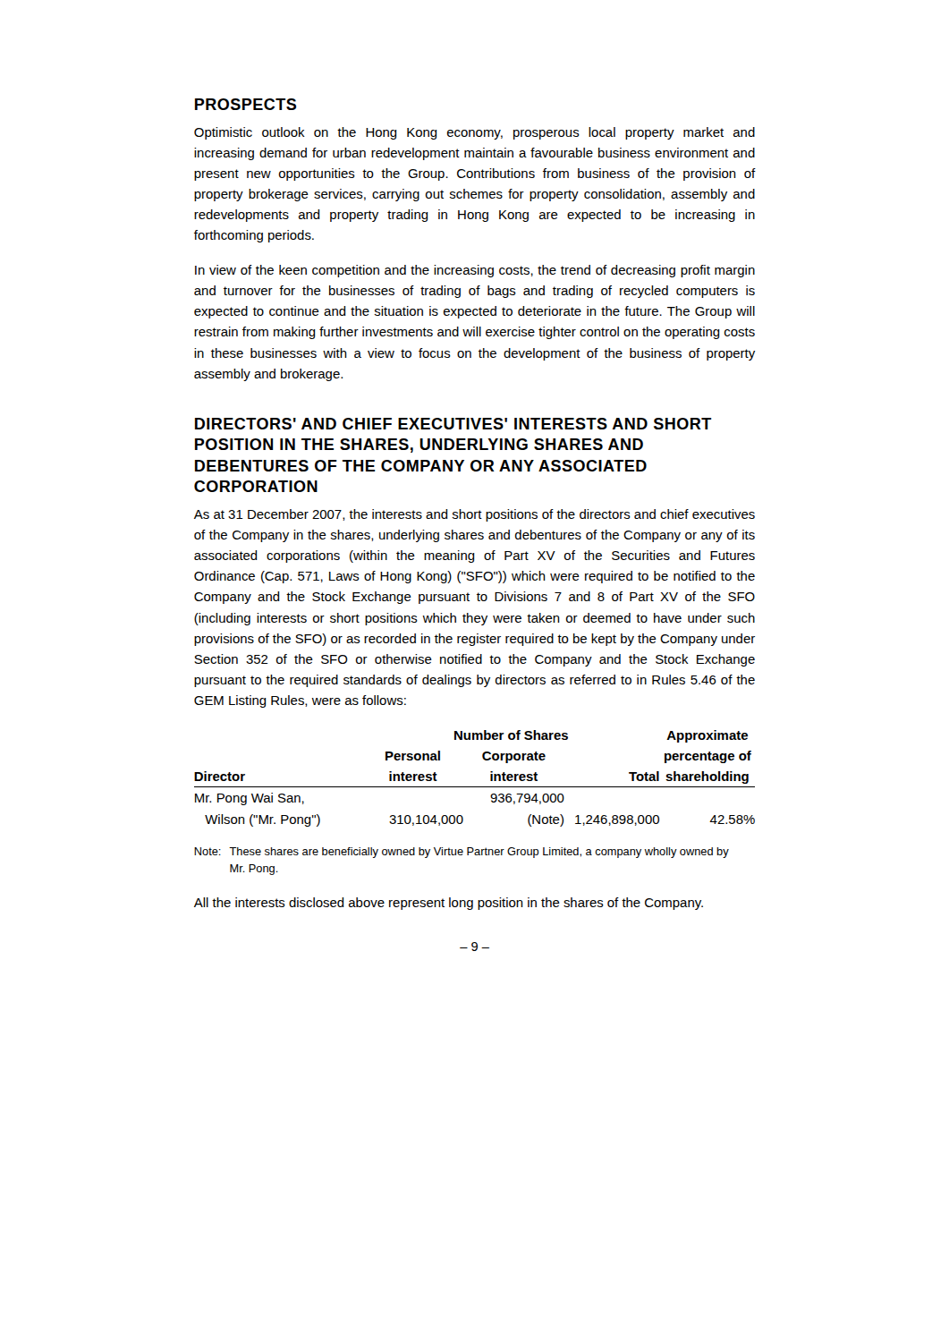PROSPECTS
Optimistic outlook on the Hong Kong economy, prosperous local property market and increasing demand for urban redevelopment maintain a favourable business environment and present new opportunities to the Group. Contributions from business of the provision of property brokerage services, carrying out schemes for property consolidation, assembly and redevelopments and property trading in Hong Kong are expected to be increasing in forthcoming periods.
In view of the keen competition and the increasing costs, the trend of decreasing profit margin and turnover for the businesses of trading of bags and trading of recycled computers is expected to continue and the situation is expected to deteriorate in the future. The Group will restrain from making further investments and will exercise tighter control on the operating costs in these businesses with a view to focus on the development of the business of property assembly and brokerage.
DIRECTORS' AND CHIEF EXECUTIVES' INTERESTS AND SHORT POSITION IN THE SHARES, UNDERLYING SHARES AND DEBENTURES OF THE COMPANY OR ANY ASSOCIATED CORPORATION
As at 31 December 2007, the interests and short positions of the directors and chief executives of the Company in the shares, underlying shares and debentures of the Company or any of its associated corporations (within the meaning of Part XV of the Securities and Futures Ordinance (Cap. 571, Laws of Hong Kong) ("SFO")) which were required to be notified to the Company and the Stock Exchange pursuant to Divisions 7 and 8 of Part XV of the SFO (including interests or short positions which they were taken or deemed to have under such provisions of the SFO) or as recorded in the register required to be kept by the Company under Section 352 of the SFO or otherwise notified to the Company and the Stock Exchange pursuant to the required standards of dealings by directors as referred to in Rules 5.46 of the GEM Listing Rules, were as follows:
| | Number of Shares | Approximate |
| | Personal | Corporate | | percentage of |
| Director | interest | interest | Total | shareholding |
| Mr. Pong Wai San, Wilson ("Mr. Pong") | 310,104,000 | 936,794,000 (Note) | 1,246,898,000 | 42.58% |
Note: These shares are beneficially owned by Virtue Partner Group Limited, a company wholly owned by
Mr. Pong.
All the interests disclosed above represent long position in the shares of the Company.
– 9 –